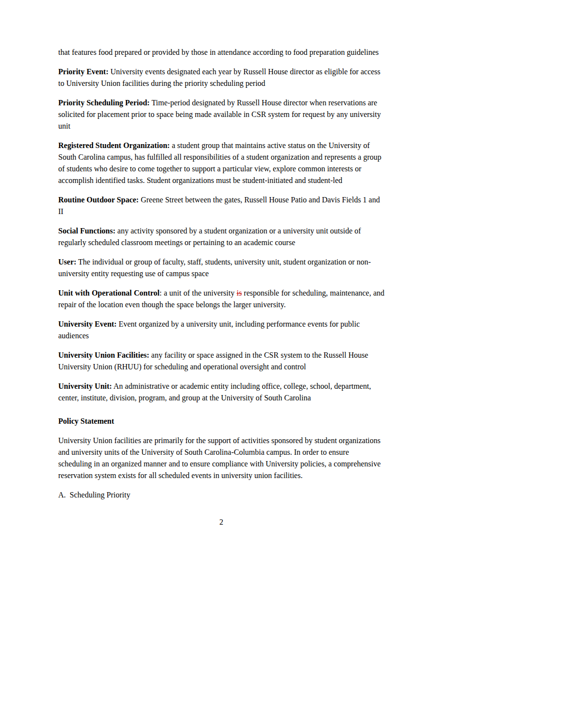that features food prepared or provided by those in attendance according to food preparation guidelines
Priority Event: University events designated each year by Russell House director as eligible for access to University Union facilities during the priority scheduling period
Priority Scheduling Period: Time-period designated by Russell House director when reservations are solicited for placement prior to space being made available in CSR system for request by any university unit
Registered Student Organization: a student group that maintains active status on the University of South Carolina campus, has fulfilled all responsibilities of a student organization and represents a group of students who desire to come together to support a particular view, explore common interests or accomplish identified tasks. Student organizations must be student-initiated and student-led
Routine Outdoor Space: Greene Street between the gates, Russell House Patio and Davis Fields 1 and II
Social Functions: any activity sponsored by a student organization or a university unit outside of regularly scheduled classroom meetings or pertaining to an academic course
User: The individual or group of faculty, staff, students, university unit, student organization or non-university entity requesting use of campus space
Unit with Operational Control: a unit of the university is responsible for scheduling, maintenance, and repair of the location even though the space belongs the larger university.
University Event: Event organized by a university unit, including performance events for public audiences
University Union Facilities: any facility or space assigned in the CSR system to the Russell House University Union (RHUU) for scheduling and operational oversight and control
University Unit: An administrative or academic entity including office, college, school, department, center, institute, division, program, and group at the University of South Carolina
Policy Statement
University Union facilities are primarily for the support of activities sponsored by student organizations and university units of the University of South Carolina-Columbia campus. In order to ensure scheduling in an organized manner and to ensure compliance with University policies, a comprehensive reservation system exists for all scheduled events in university union facilities.
A. Scheduling Priority
2